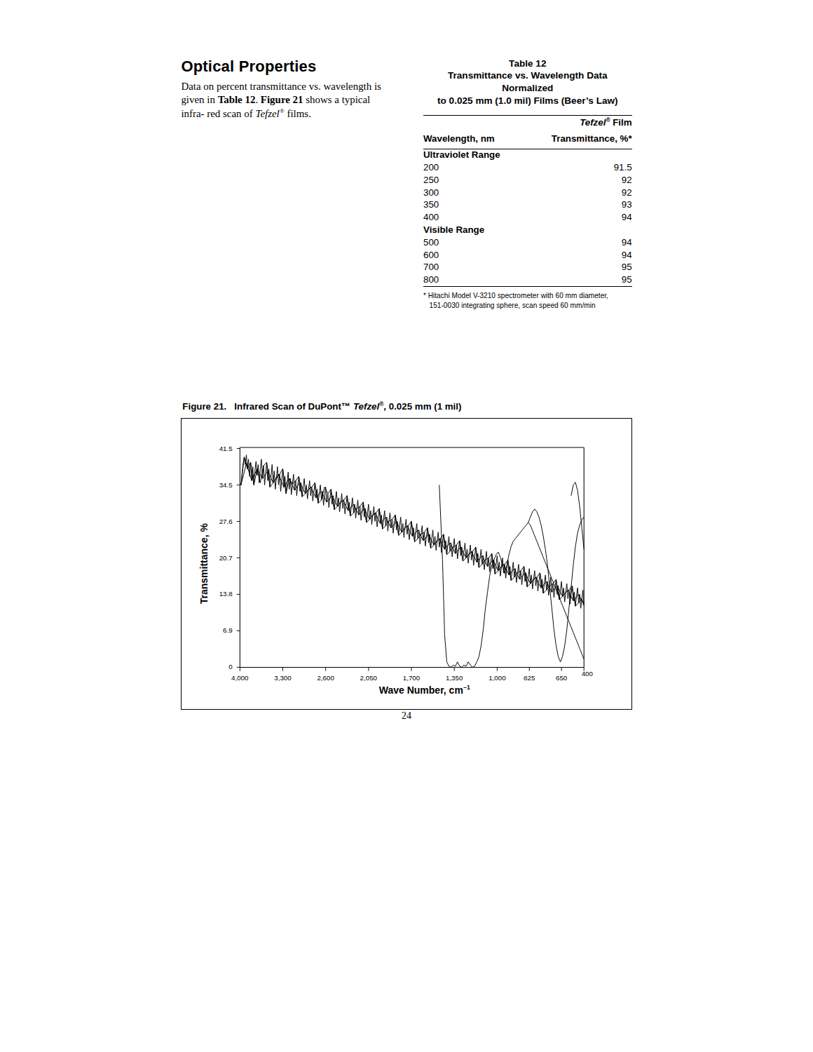Optical Properties
Data on percent transmittance vs. wavelength is given in Table 12. Figure 21 shows a typical infra- red scan of Tefzel® films.
Table 12
Transmittance vs. Wavelength Data Normalized
to 0.025 mm (1.0 mil) Films (Beer’s Law)
| | Tefzel ® Film |
| --- | --- |
| Wavelength, nm | Transmittance, %* |
| Ultraviolet Range | |
| 200 | 91.5 |
| 250 | 92 |
| 300 | 92 |
| 350 | 93 |
| 400 | 94 |
| Visible Range | |
| 500 | 94 |
| 600 | 94 |
| 700 | 95 |
| 800 | 95 |
* Hitachi Model V-3210 spectrometer with 60 mm diameter,
151-0030 integrating sphere, scan speed 60 mm/min
Figure 21. Infrared Scan of DuPont™ Tefzel®, 0.025 mm (1 mil)
Transmittance, %
41.5 34.5 27.6 20.7 13.8 6.9 0 4,000 3,300 2,600 2,050 1,700 1,350 1,000 825 650 400
Wave Number, cm−1
24